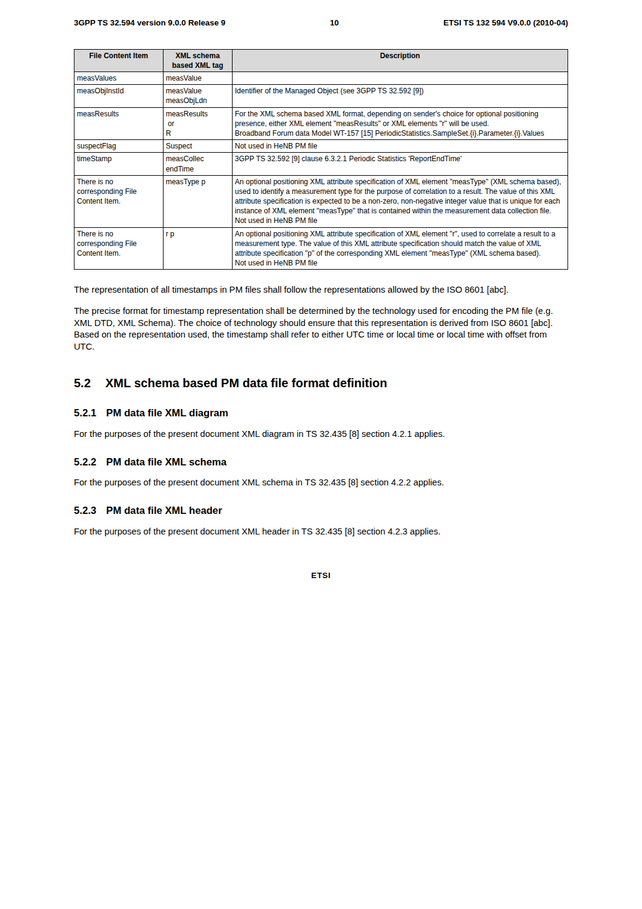3GPP TS 32.594 version 9.0.0 Release 9 10 ETSI TS 132 594 V9.0.0 (2010-04)
| File Content Item | XML schema based XML tag | Description |
| --- | --- | --- |
| measValues | measValue | |
| measObjInstId | measValue measObjLdn | Identifier of the Managed Object (see 3GPP TS 32.592 [9]) |
| measResults | measResults or R | For the XML schema based XML format, depending on sender's choice for optional positioning presence, either XML element "measResults" or XML elements "r" will be used. Broadband Forum data Model WT-157 [15] PeriodicStatistics.SampleSet.{i}.Parameter.{i}.Values |
| suspectFlag | Suspect | Not used in HeNB PM file |
| timeStamp | measCollec endTime | 3GPP TS 32.592 [9] clause 6.3.2.1 Periodic Statistics 'ReportEndTime' |
| There is no corresponding File Content Item. | measType p | An optional positioning XML attribute specification of XML element "measType" (XML schema based), used to identify a measurement type for the purpose of correlation to a result. The value of this XML attribute specification is expected to be a non-zero, non-negative integer value that is unique for each instance of XML element "measType" that is contained within the measurement data collection file. Not used in HeNB PM file |
| There is no corresponding File Content Item. | r p | An optional positioning XML attribute specification of XML element "r", used to correlate a result to a measurement type. The value of this XML attribute specification should match the value of XML attribute specification "p" of the corresponding XML element "measType" (XML schema based). Not used in HeNB PM file |
The representation of all timestamps in PM files shall follow the representations allowed by the ISO 8601 [abc].
The precise format for timestamp representation shall be determined by the technology used for encoding the PM file (e.g. XML DTD, XML Schema). The choice of technology should ensure that this representation is derived from ISO 8601 [abc]. Based on the representation used, the timestamp shall refer to either UTC time or local time or local time with offset from UTC.
5.2 XML schema based PM data file format definition
5.2.1 PM data file XML diagram
For the purposes of the present document XML diagram in TS 32.435 [8] section 4.2.1 applies.
5.2.2 PM data file XML schema
For the purposes of the present document XML schema in TS 32.435 [8] section 4.2.2 applies.
5.2.3 PM data file XML header
For the purposes of the present document XML header in TS 32.435 [8] section 4.2.3 applies.
ETSI